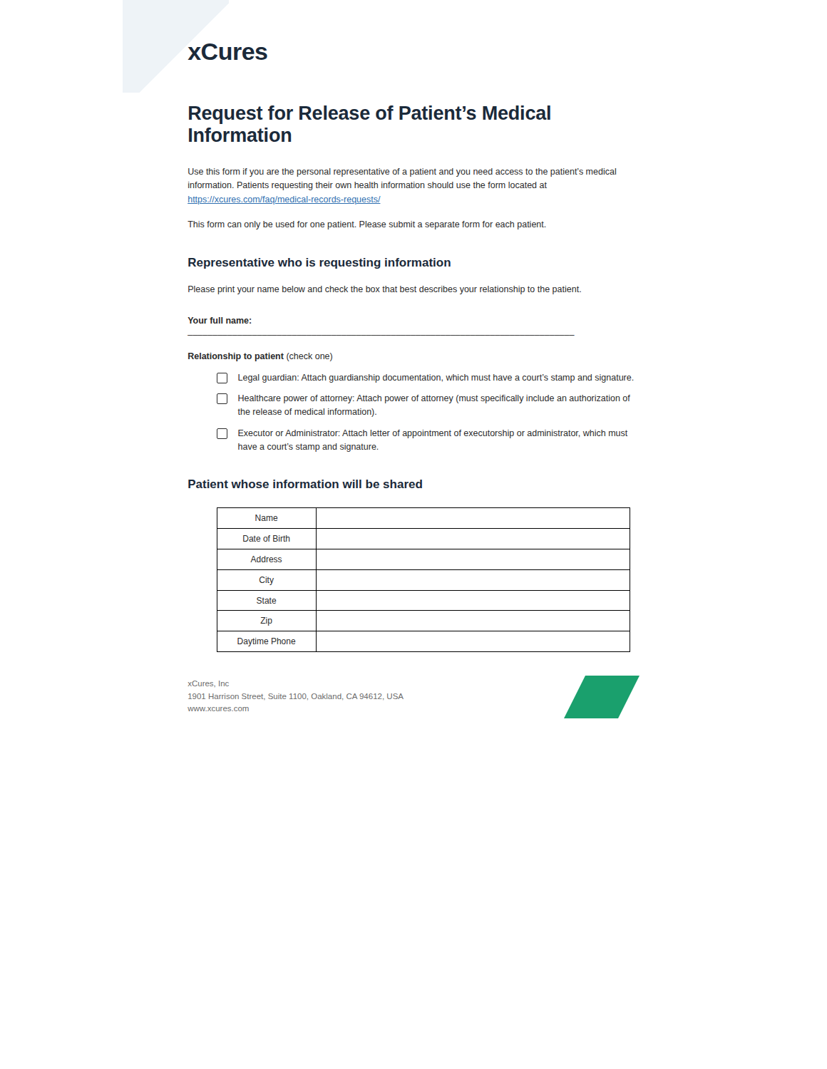xCures
Request for Release of Patient’s Medical Information
Use this form if you are the personal representative of a patient and you need access to the patient’s medical information. Patients requesting their own health information should use the form located at https://xcures.com/faq/medical-records-requests/
This form can only be used for one patient. Please submit a separate form for each patient.
Representative who is requesting information
Please print your name below and check the box that best describes your relationship to the patient.
Your full name: ______________________________________________________________________________
Relationship to patient (check one)
Legal guardian: Attach guardianship documentation, which must have a court’s stamp and signature.
Healthcare power of attorney: Attach power of attorney (must specifically include an authorization of the release of medical information).
Executor or Administrator: Attach letter of appointment of executorship or administrator, which must have a court’s stamp and signature.
Patient whose information will be shared
| Name | |
| Date of Birth | |
| Address | |
| City | |
| State | |
| Zip | |
| Daytime Phone | |
xCures, Inc
1901 Harrison Street, Suite 1100, Oakland, CA 94612, USA
www.xcures.com